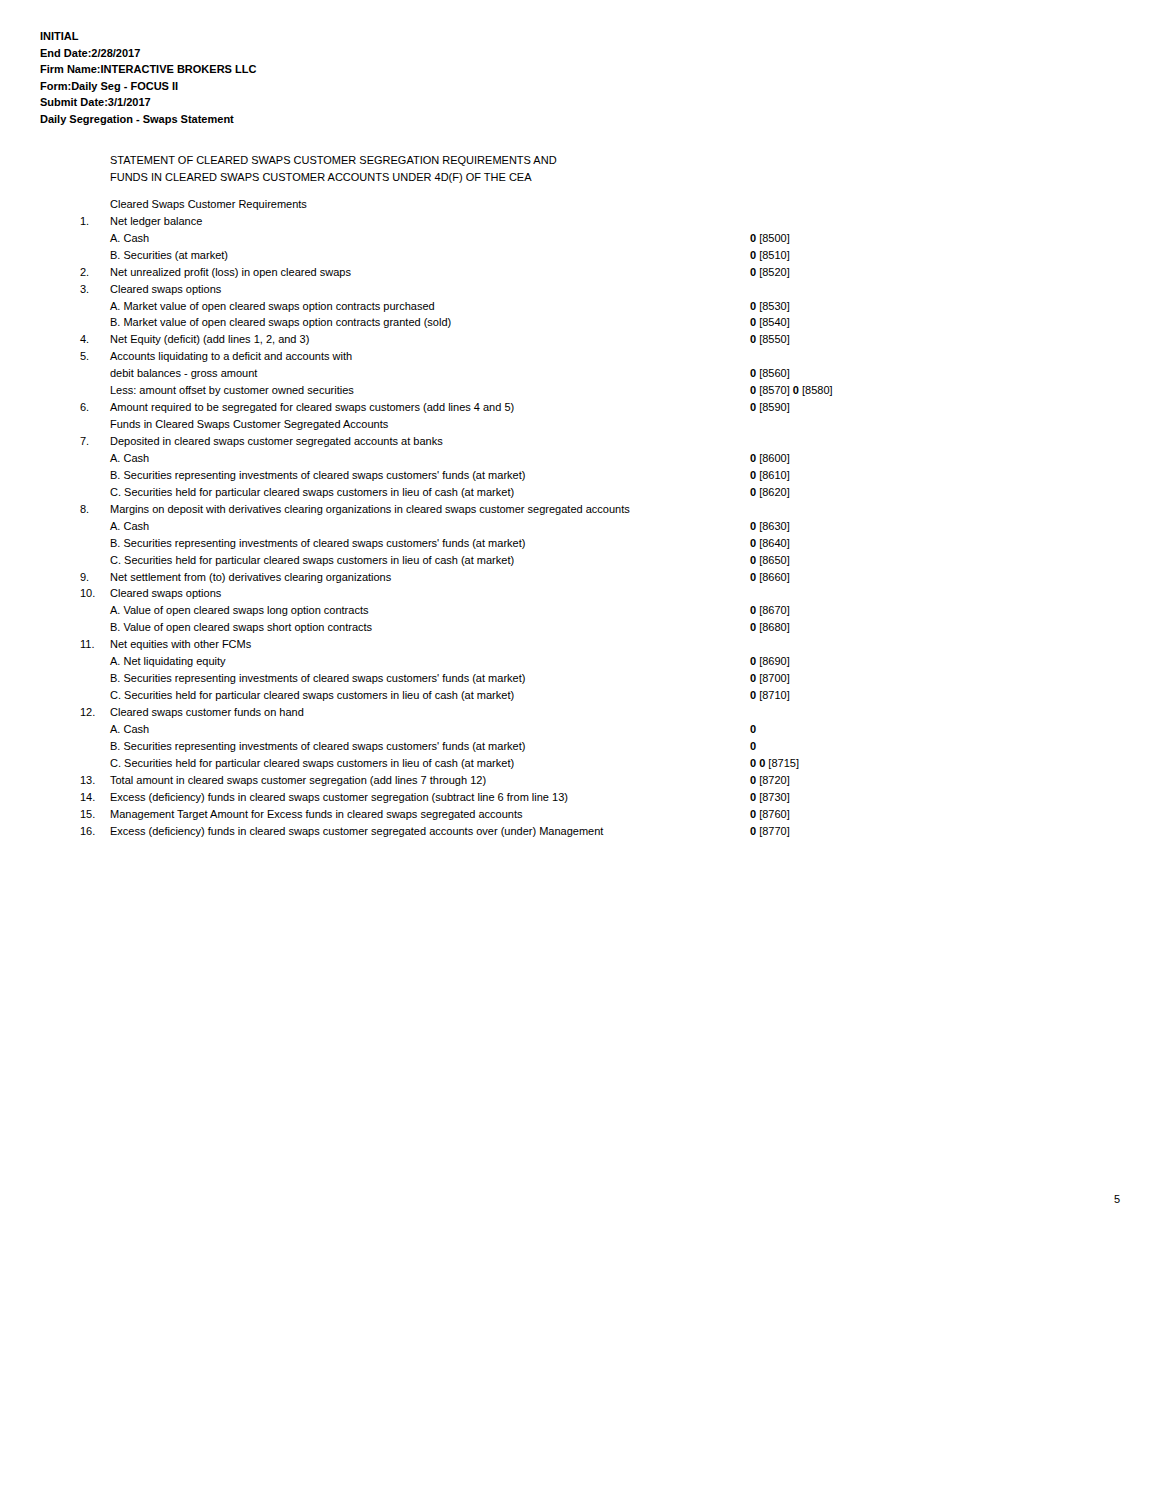INITIAL
End Date:2/28/2017
Firm Name:INTERACTIVE BROKERS LLC
Form:Daily Seg - FOCUS II
Submit Date:3/1/2017
Daily Segregation - Swaps Statement
| | STATEMENT OF CLEARED SWAPS CUSTOMER SEGREGATION REQUIREMENTS AND | |
| | FUNDS IN CLEARED SWAPS CUSTOMER ACCOUNTS UNDER 4D(F) OF THE CEA | |
| | Cleared Swaps Customer Requirements | |
| 1. | Net ledger balance | |
| | A. Cash | 0 [8500] |
| | B. Securities (at market) | 0 [8510] |
| 2. | Net unrealized profit (loss) in open cleared swaps | 0 [8520] |
| 3. | Cleared swaps options | |
| | A. Market value of open cleared swaps option contracts purchased | 0 [8530] |
| | B. Market value of open cleared swaps option contracts granted (sold) | 0 [8540] |
| 4. | Net Equity (deficit) (add lines 1, 2, and 3) | 0 [8550] |
| 5. | Accounts liquidating to a deficit and accounts with | |
| | debit balances - gross amount | 0 [8560] |
| | Less: amount offset by customer owned securities | 0 [8570] 0 [8580] |
| 6. | Amount required to be segregated for cleared swaps customers (add lines 4 and 5) | 0 [8590] |
| | Funds in Cleared Swaps Customer Segregated Accounts | |
| 7. | Deposited in cleared swaps customer segregated accounts at banks | |
| | A. Cash | 0 [8600] |
| | B. Securities representing investments of cleared swaps customers' funds (at market) | 0 [8610] |
| | C. Securities held for particular cleared swaps customers in lieu of cash (at market) | 0 [8620] |
| 8. | Margins on deposit with derivatives clearing organizations in cleared swaps customer segregated accounts | |
| | A. Cash | 0 [8630] |
| | B. Securities representing investments of cleared swaps customers' funds (at market) | 0 [8640] |
| | C. Securities held for particular cleared swaps customers in lieu of cash (at market) | 0 [8650] |
| 9. | Net settlement from (to) derivatives clearing organizations | 0 [8660] |
| 10. | Cleared swaps options | |
| | A. Value of open cleared swaps long option contracts | 0 [8670] |
| | B. Value of open cleared swaps short option contracts | 0 [8680] |
| 11. | Net equities with other FCMs | |
| | A. Net liquidating equity | 0 [8690] |
| | B. Securities representing investments of cleared swaps customers' funds (at market) | 0 [8700] |
| | C. Securities held for particular cleared swaps customers in lieu of cash (at market) | 0 [8710] |
| 12. | Cleared swaps customer funds on hand | |
| | A. Cash | 0 |
| | B. Securities representing investments of cleared swaps customers' funds (at market) | 0 |
| | C. Securities held for particular cleared swaps customers in lieu of cash (at market) | 0 0 [8715] |
| 13. | Total amount in cleared swaps customer segregation (add lines 7 through 12) | 0 [8720] |
| 14. | Excess (deficiency) funds in cleared swaps customer segregation (subtract line 6 from line 13) | 0 [8730] |
| 15. | Management Target Amount for Excess funds in cleared swaps segregated accounts | 0 [8760] |
| 16. | Excess (deficiency) funds in cleared swaps customer segregated accounts over (under) Management | 0 [8770] |
5